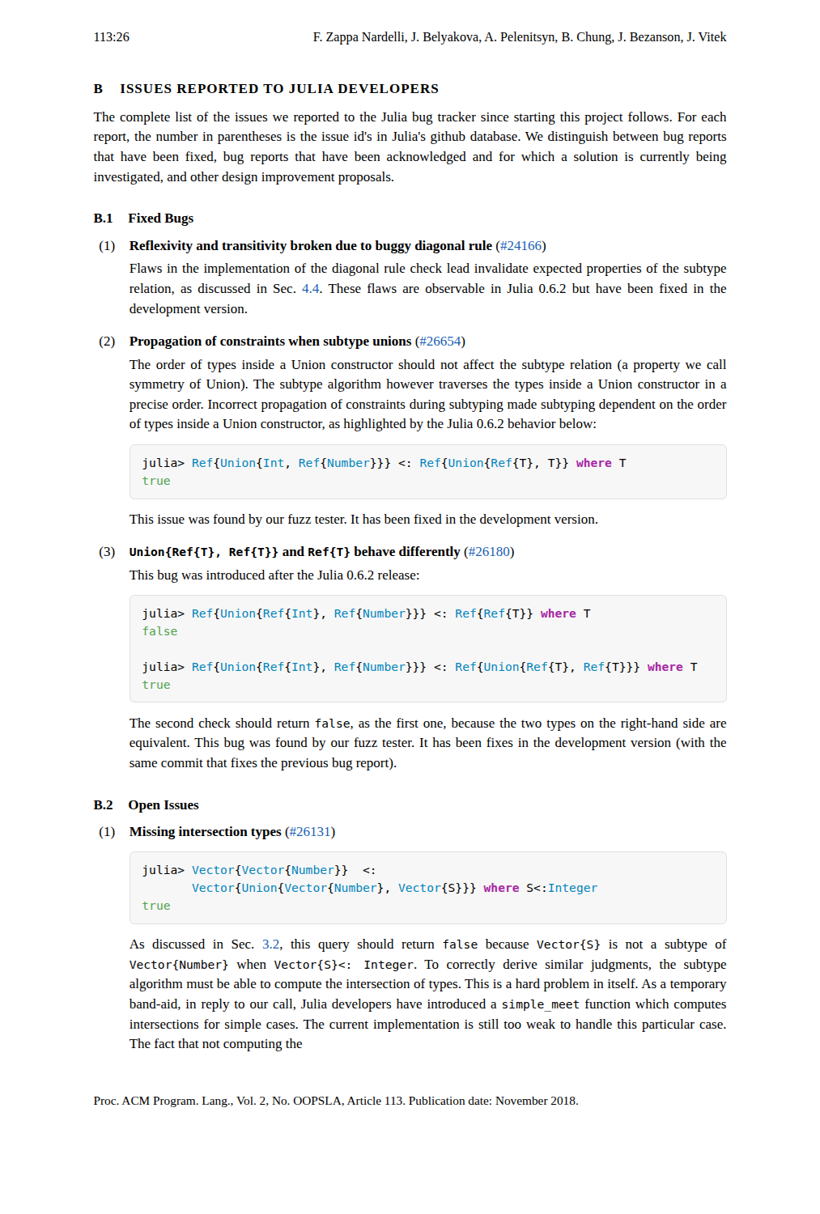113:26 F. Zappa Nardelli, J. Belyakova, A. Pelenitsyn, B. Chung, J. Bezanson, J. Vitek
BISSUES REPORTED TO JULIA DEVELOPERS
The complete list of the issues we reported to the Julia bug tracker since starting this project follows. For each report, the number in parentheses is the issue id's in Julia's github database. We distinguish between bug reports that have been fixed, bug reports that have been acknowledged and for which a solution is currently being investigated, and other design improvement proposals.
B.1 Fixed Bugs
Reflexivity and transitivity broken due to buggy diagonal rule (#24166)
Flaws in the implementation of the diagonal rule check lead invalidate expected properties of the subtype relation, as discussed in Sec. 4.4. These flaws are observable in Julia 0.6.2 but have been fixed in the development version.
Propagation of constraints when subtype unions (#26654)
The order of types inside a Union constructor should not affect the subtype relation (a property we call symmetry of Union). The subtype algorithm however traverses the types inside a Union constructor in a precise order. Incorrect propagation of constraints during subtyping made subtyping dependent on the order of types inside a Union constructor, as highlighted by the Julia 0.6.2 behavior below:
julia> Ref{Union{Int, Ref{Number}}} <: Ref{Union{Ref{T}, T}} where T
true
This issue was found by our fuzz tester. It has been fixed in the development version.
Union{Ref{T}, Ref{T}} and Ref{T} behave differently (#26180)
This bug was introduced after the Julia 0.6.2 release:
julia> Ref{Union{Ref{Int}, Ref{Number}}} <: Ref{Ref{T}} where T
false

julia> Ref{Union{Ref{Int}, Ref{Number}}} <: Ref{Union{Ref{T}, Ref{T}}} where T
true
The second check should return false, as the first one, because the two types on the right-hand side are equivalent. This bug was found by our fuzz tester. It has been fixes in the development version (with the same commit that fixes the previous bug report).
B.2 Open Issues
Missing intersection types (#26131)
julia> Vector{Vector{Number}}  <:
       Vector{Union{Vector{Number}, Vector{S}}} where S<:Integer
true
As discussed in Sec. 3.2, this query should return false because Vector{S} is not a subtype of Vector{Number} when Vector{S}<: Integer. To correctly derive similar judgments, the subtype algorithm must be able to compute the intersection of types. This is a hard problem in itself. As a temporary band-aid, in reply to our call, Julia developers have introduced a simple_meet function which computes intersections for simple cases. The current implementation is still too weak to handle this particular case. The fact that not computing the
Proc. ACM Program. Lang., Vol. 2, No. OOPSLA, Article 113. Publication date: November 2018.